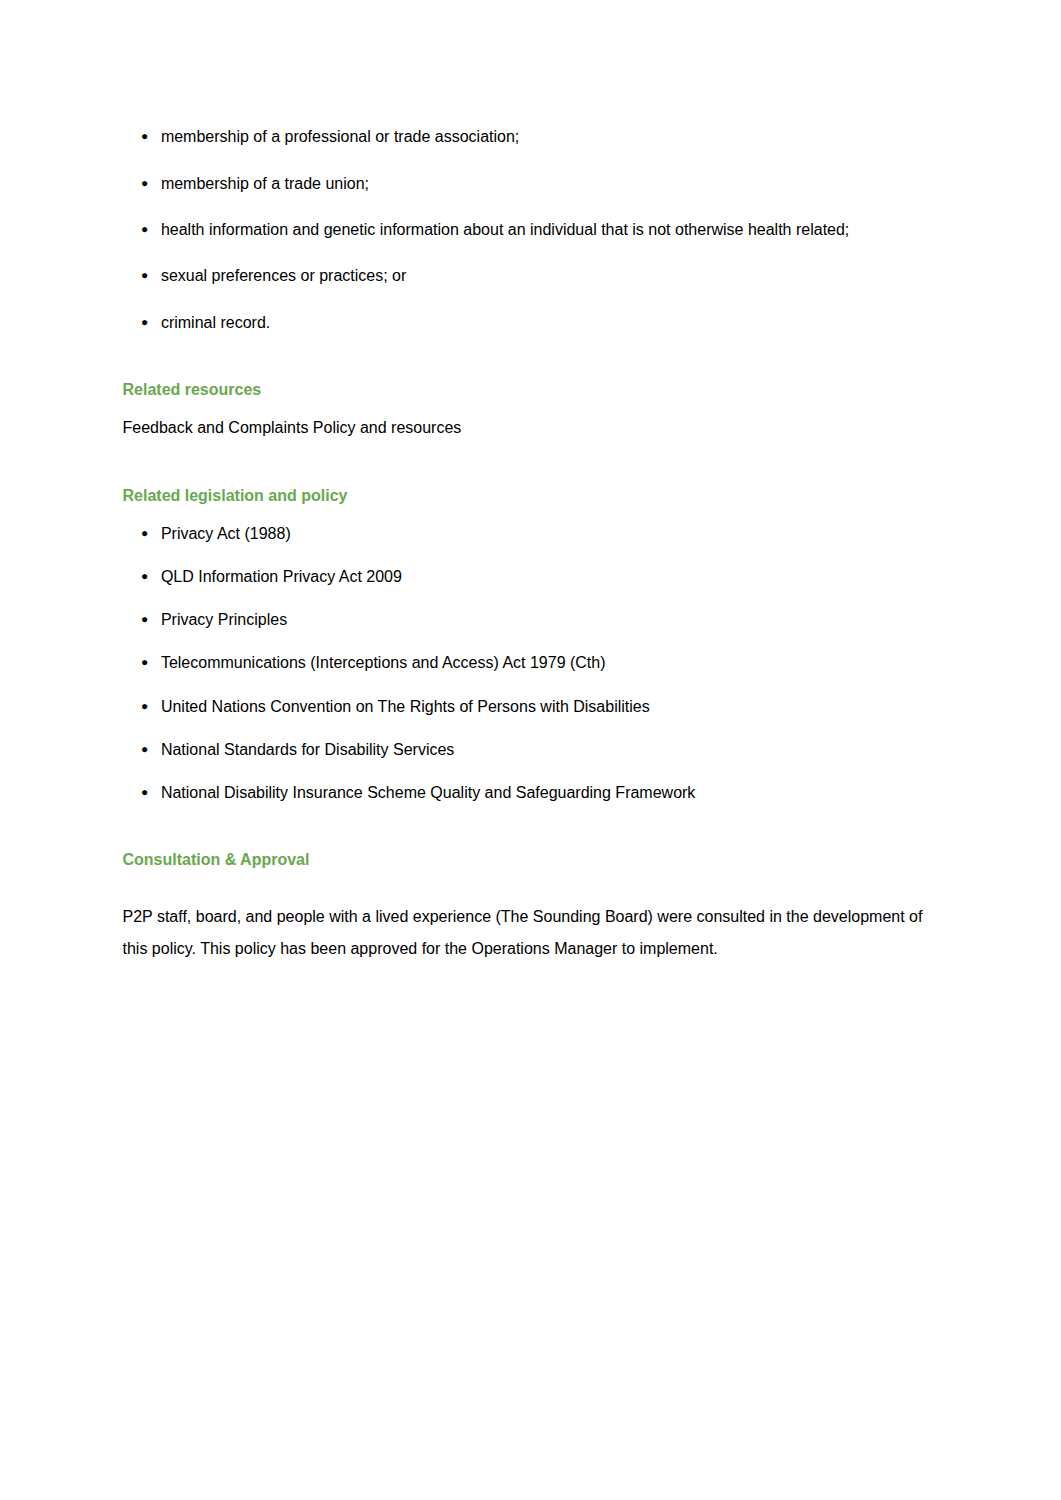membership of a professional or trade association;
membership of a trade union;
health information and genetic information about an individual that is not otherwise health related;
sexual preferences or practices; or
criminal record.
Related resources
Feedback and Complaints Policy and resources
Related legislation and policy
Privacy Act (1988)
QLD Information Privacy Act 2009
Privacy Principles
Telecommunications (Interceptions and Access) Act 1979 (Cth)
United Nations Convention on The Rights of Persons with Disabilities
National Standards for Disability Services
National Disability Insurance Scheme Quality and Safeguarding Framework
Consultation & Approval
P2P staff, board, and people with a lived experience (The Sounding Board) were consulted in the development of this policy. This policy has been approved for the Operations Manager to implement.